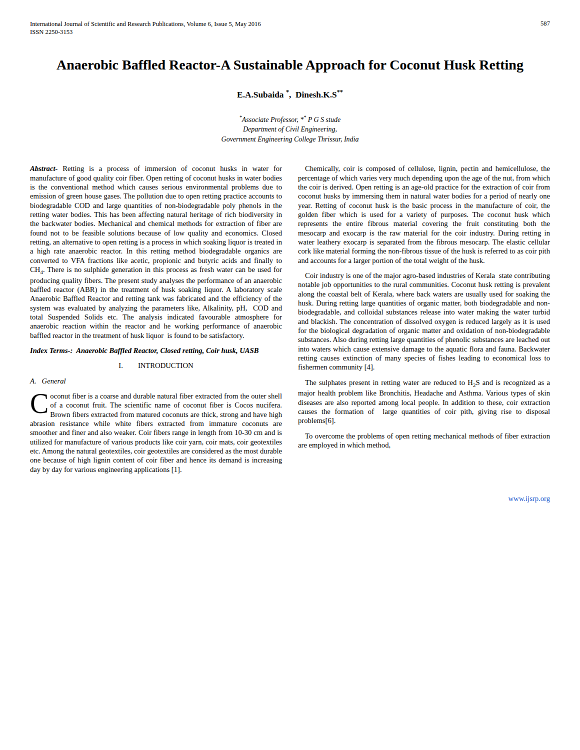International Journal of Scientific and Research Publications, Volume 6, Issue 5, May 2016
ISSN 2250-3153
587
Anaerobic Baffled Reactor-A Sustainable Approach for Coconut Husk Retting
E.A.Subaida *, Dinesh.K.S**
*Associate Professor, ** P G S stude
Department of Civil Engineering,
Government Engineering College Thrissur, India
Abstract- Retting is a process of immersion of coconut husks in water for manufacture of good quality coir fiber. Open retting of coconut husks in water bodies is the conventional method which causes serious environmental problems due to emission of green house gases. The pollution due to open retting practice accounts to biodegradable COD and large quantities of non-biodegradable poly phenols in the retting water bodies. This has been affecting natural heritage of rich biodiversity in the backwater bodies. Mechanical and chemical methods for extraction of fiber are found not to be feasible solutions because of low quality and economics. Closed retting, an alternative to open retting is a process in which soaking liquor is treated in a high rate anaerobic reactor. In this retting method biodegradable organics are converted to VFA fractions like acetic, propionic and butyric acids and finally to CH4. There is no sulphide generation in this process as fresh water can be used for producing quality fibers. The present study analyses the performance of an anaerobic baffled reactor (ABR) in the treatment of husk soaking liquor. A laboratory scale Anaerobic Baffled Reactor and retting tank was fabricated and the efficiency of the system was evaluated by analyzing the parameters like, Alkalinity, pH, COD and total Suspended Solids etc. The analysis indicated favourable atmosphere for anaerobic reaction within the reactor and he working performance of anaerobic baffled reactor in the treatment of husk liquor is found to be satisfactory.
Index Terms-: Anaerobic Baffled Reactor, Closed retting, Coir husk, UASB
I. INTRODUCTION
A. General
Coconut fiber is a coarse and durable natural fiber extracted from the outer shell of a coconut fruit. The scientific name of coconut fiber is Cocos nucifera. Brown fibers extracted from matured coconuts are thick, strong and have high abrasion resistance while white fibers extracted from immature coconuts are smoother and finer and also weaker. Coir fibers range in length from 10-30 cm and is utilized for manufacture of various products like coir yarn, coir mats, coir geotextiles etc. Among the natural geotextiles, coir geotextiles are considered as the most durable one because of high lignin content of coir fiber and hence its demand is increasing day by day for various engineering applications [1].
Chemically, coir is composed of cellulose, lignin, pectin and hemicellulose, the percentage of which varies very much depending upon the age of the nut, from which the coir is derived. Open retting is an age-old practice for the extraction of coir from coconut husks by immersing them in natural water bodies for a period of nearly one year. Retting of coconut husk is the basic process in the manufacture of coir, the golden fiber which is used for a variety of purposes. The coconut husk which represents the entire fibrous material covering the fruit constituting both the mesocarp and exocarp is the raw material for the coir industry. During retting in water leathery exocarp is separated from the fibrous mesocarp. The elastic cellular cork like material forming the non-fibrous tissue of the husk is referred to as coir pith and accounts for a larger portion of the total weight of the husk.
Coir industry is one of the major agro-based industries of Kerala state contributing notable job opportunities to the rural communities. Coconut husk retting is prevalent along the coastal belt of Kerala, where back waters are usually used for soaking the husk. During retting large quantities of organic matter, both biodegradable and non-biodegradable, and colloidal substances release into water making the water turbid and blackish. The concentration of dissolved oxygen is reduced largely as it is used for the biological degradation of organic matter and oxidation of non-biodegradable substances. Also during retting large quantities of phenolic substances are leached out into waters which cause extensive damage to the aquatic flora and fauna. Backwater retting causes extinction of many species of fishes leading to economical loss to fishermen community [4].
The sulphates present in retting water are reduced to H2S and is recognized as a major health problem like Bronchitis, Headache and Asthma. Various types of skin diseases are also reported among local people. In addition to these, coir extraction causes the formation of large quantities of coir pith, giving rise to disposal problems[6].
To overcome the problems of open retting mechanical methods of fiber extraction are employed in which method,
www.ijsrp.org